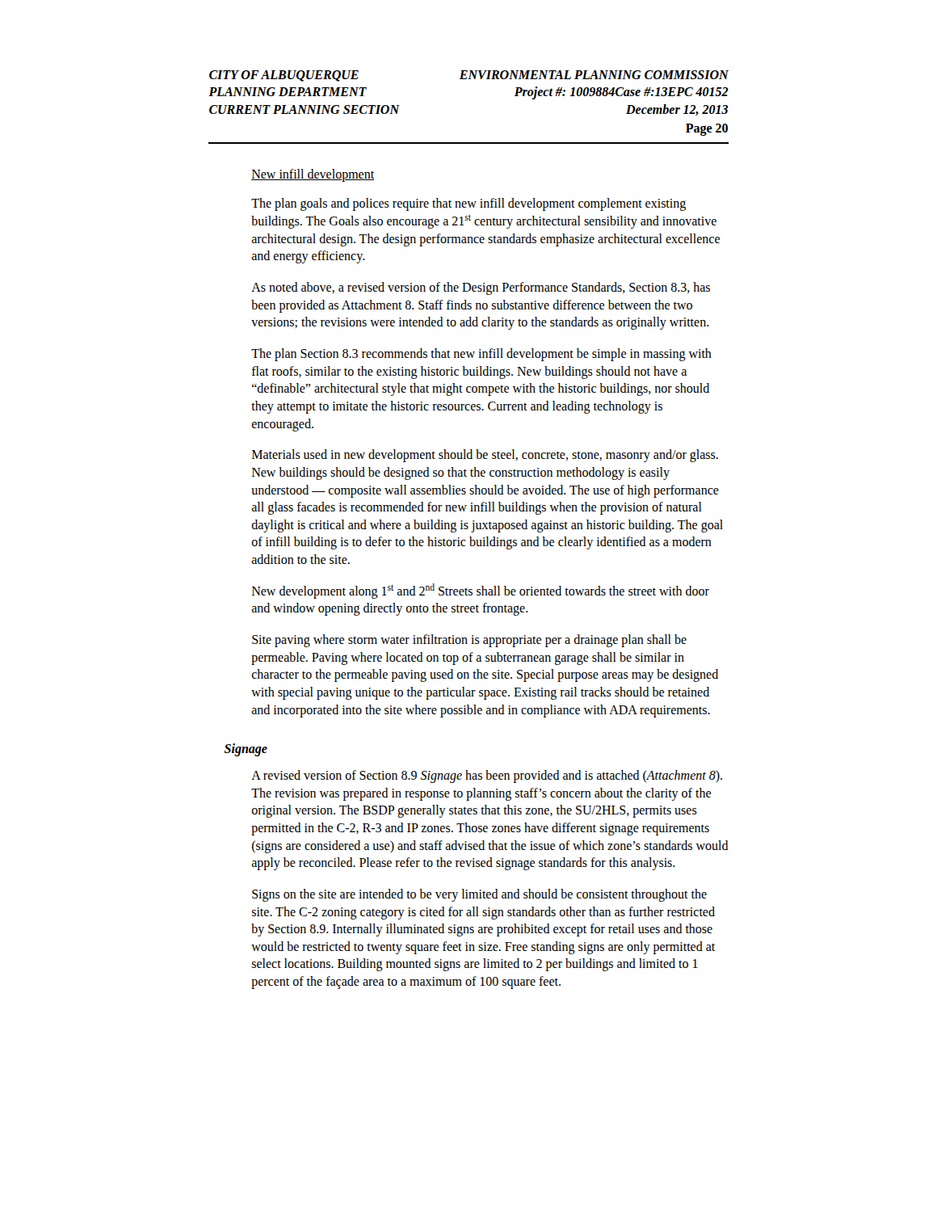| CITY OF ALBUQUERQUE | ENVIRONMENTAL PLANNING COMMISSION |
| PLANNING DEPARTMENT | Project #: 1009884 Case #:13EPC 40152 |
| CURRENT PLANNING SECTION | December 12, 2013 |
Page 20
New infill development
The plan goals and polices require that new infill development complement existing buildings. The Goals also encourage a 21st century architectural sensibility and innovative architectural design. The design performance standards emphasize architectural excellence and energy efficiency.
As noted above, a revised version of the Design Performance Standards, Section 8.3, has been provided as Attachment 8. Staff finds no substantive difference between the two versions; the revisions were intended to add clarity to the standards as originally written.
The plan Section 8.3 recommends that new infill development be simple in massing with flat roofs, similar to the existing historic buildings. New buildings should not have a “definable” architectural style that might compete with the historic buildings, nor should they attempt to imitate the historic resources. Current and leading technology is encouraged.
Materials used in new development should be steel, concrete, stone, masonry and/or glass. New buildings should be designed so that the construction methodology is easily understood — composite wall assemblies should be avoided. The use of high performance all glass facades is recommended for new infill buildings when the provision of natural daylight is critical and where a building is juxtaposed against an historic building. The goal of infill building is to defer to the historic buildings and be clearly identified as a modern addition to the site.
New development along 1st and 2nd Streets shall be oriented towards the street with door and window opening directly onto the street frontage.
Site paving where storm water infiltration is appropriate per a drainage plan shall be permeable. Paving where located on top of a subterranean garage shall be similar in character to the permeable paving used on the site. Special purpose areas may be designed with special paving unique to the particular space. Existing rail tracks should be retained and incorporated into the site where possible and in compliance with ADA requirements.
Signage
A revised version of Section 8.9 Signage has been provided and is attached (Attachment 8). The revision was prepared in response to planning staff’s concern about the clarity of the original version. The BSDP generally states that this zone, the SU/2HLS, permits uses permitted in the C-2, R-3 and IP zones. Those zones have different signage requirements (signs are considered a use) and staff advised that the issue of which zone’s standards would apply be reconciled. Please refer to the revised signage standards for this analysis.
Signs on the site are intended to be very limited and should be consistent throughout the site. The C-2 zoning category is cited for all sign standards other than as further restricted by Section 8.9. Internally illuminated signs are prohibited except for retail uses and those would be restricted to twenty square feet in size. Free standing signs are only permitted at select locations. Building mounted signs are limited to 2 per buildings and limited to 1 percent of the façade area to a maximum of 100 square feet.